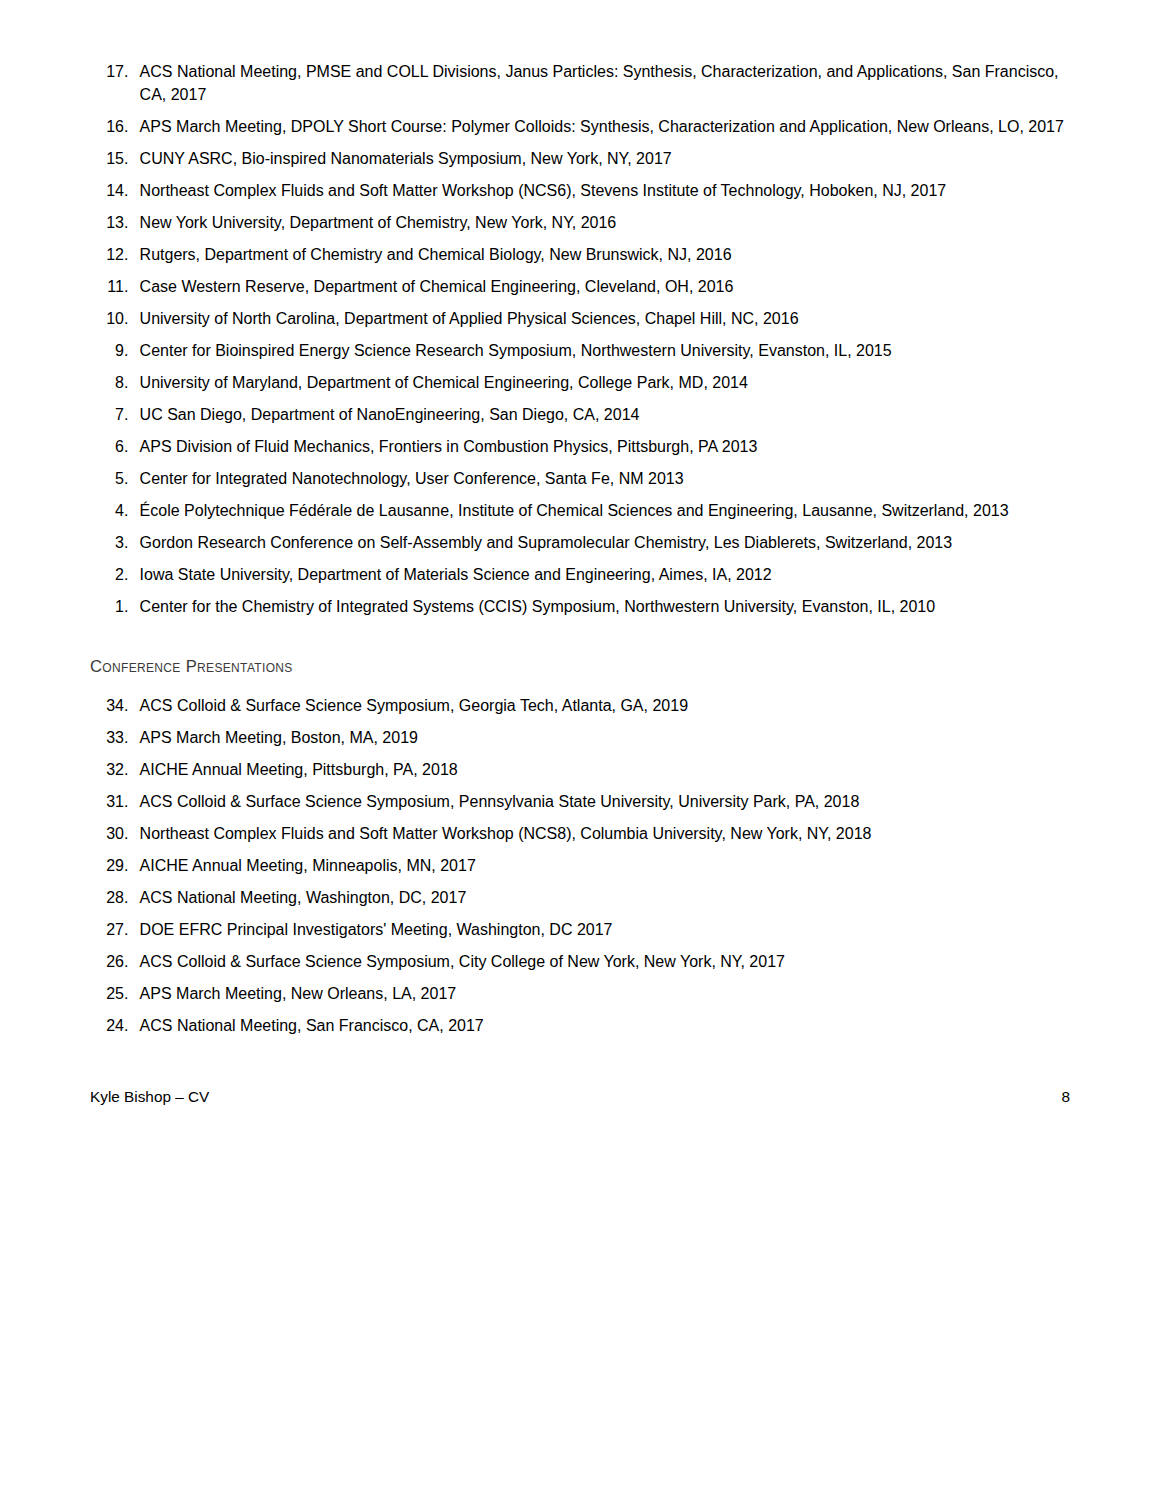17. ACS National Meeting, PMSE and COLL Divisions, Janus Particles: Synthesis, Characterization, and Applications, San Francisco, CA, 2017
16. APS March Meeting, DPOLY Short Course: Polymer Colloids: Synthesis, Characterization and Application, New Orleans, LO, 2017
15. CUNY ASRC, Bio-inspired Nanomaterials Symposium, New York, NY, 2017
14. Northeast Complex Fluids and Soft Matter Workshop (NCS6), Stevens Institute of Technology, Hoboken, NJ, 2017
13. New York University, Department of Chemistry, New York, NY, 2016
12. Rutgers, Department of Chemistry and Chemical Biology, New Brunswick, NJ, 2016
11. Case Western Reserve, Department of Chemical Engineering, Cleveland, OH, 2016
10. University of North Carolina, Department of Applied Physical Sciences, Chapel Hill, NC, 2016
9. Center for Bioinspired Energy Science Research Symposium, Northwestern University, Evanston, IL, 2015
8. University of Maryland, Department of Chemical Engineering, College Park, MD, 2014
7. UC San Diego, Department of NanoEngineering, San Diego, CA, 2014
6. APS Division of Fluid Mechanics, Frontiers in Combustion Physics, Pittsburgh, PA 2013
5. Center for Integrated Nanotechnology, User Conference, Santa Fe, NM 2013
4. École Polytechnique Fédérale de Lausanne, Institute of Chemical Sciences and Engineering, Lausanne, Switzerland, 2013
3. Gordon Research Conference on Self-Assembly and Supramolecular Chemistry, Les Diablerets, Switzerland, 2013
2. Iowa State University, Department of Materials Science and Engineering, Aimes, IA, 2012
1. Center for the Chemistry of Integrated Systems (CCIS) Symposium, Northwestern University, Evanston, IL, 2010
Conference Presentations
34. ACS Colloid & Surface Science Symposium, Georgia Tech, Atlanta, GA, 2019
33. APS March Meeting, Boston, MA, 2019
32. AICHE Annual Meeting, Pittsburgh, PA, 2018
31. ACS Colloid & Surface Science Symposium, Pennsylvania State University, University Park, PA, 2018
30. Northeast Complex Fluids and Soft Matter Workshop (NCS8), Columbia University, New York, NY, 2018
29. AICHE Annual Meeting, Minneapolis, MN, 2017
28. ACS National Meeting, Washington, DC, 2017
27. DOE EFRC Principal Investigators' Meeting, Washington, DC 2017
26. ACS Colloid & Surface Science Symposium, City College of New York, New York, NY, 2017
25. APS March Meeting, New Orleans, LA, 2017
24. ACS National Meeting, San Francisco, CA, 2017
Kyle Bishop – CV 8